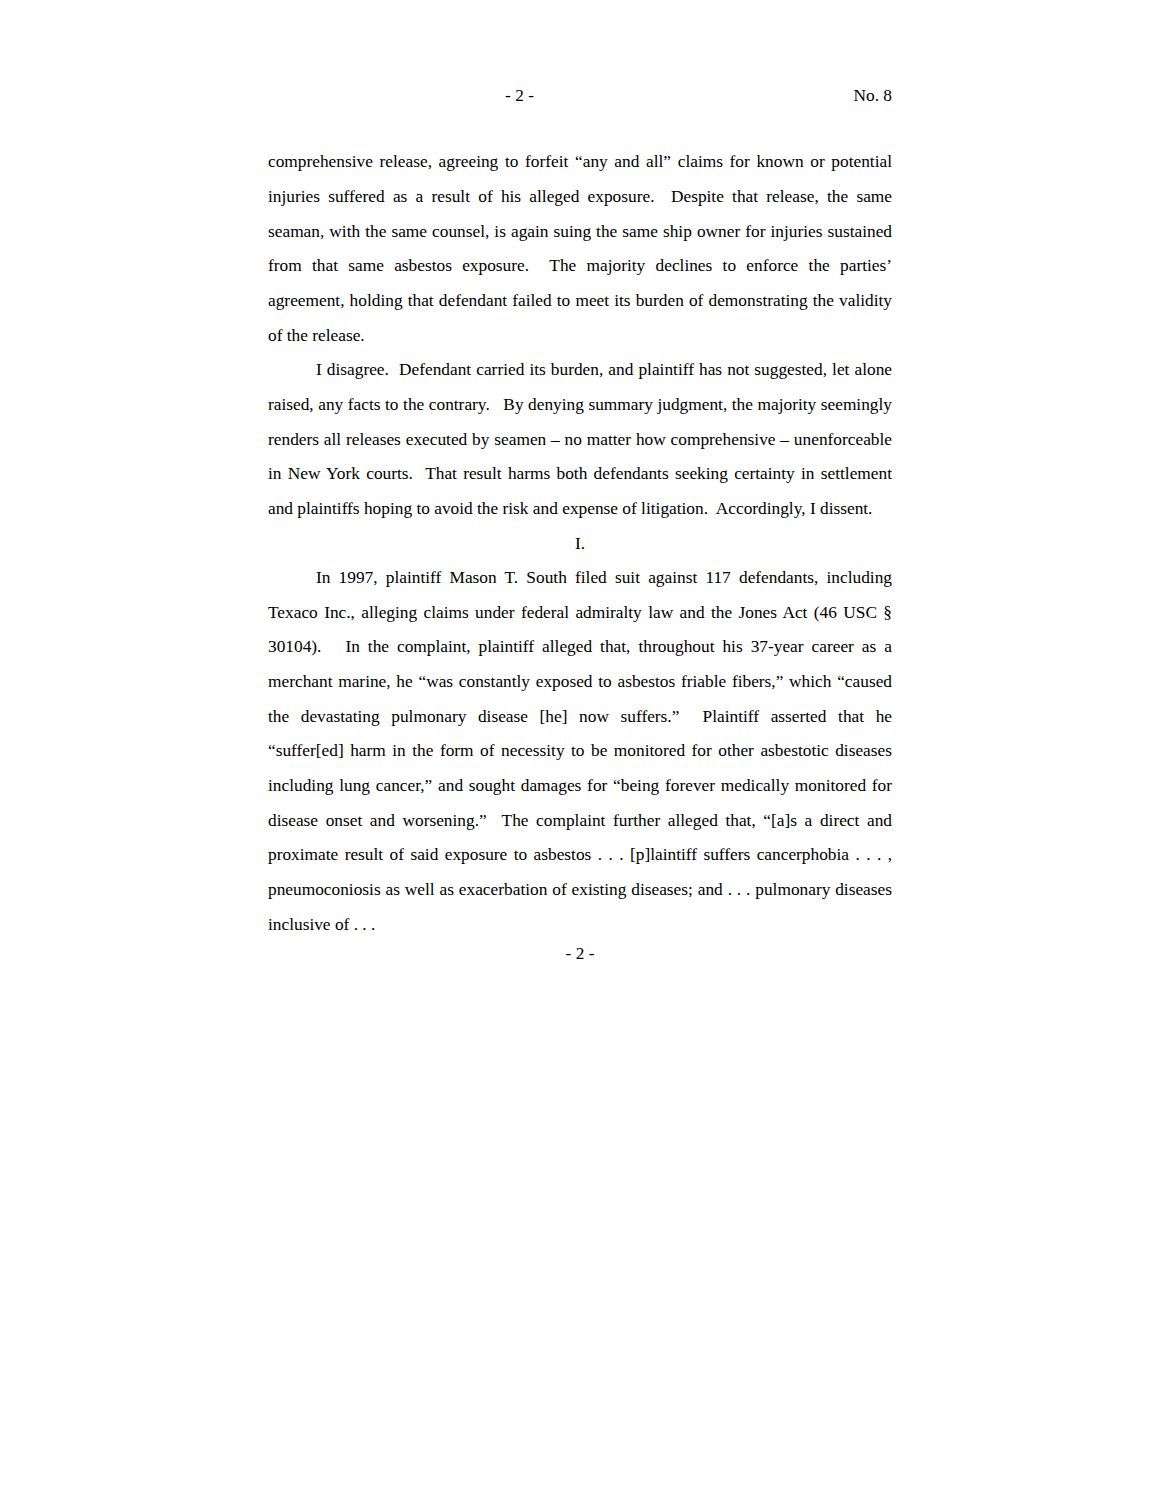- 2 - No. 8
comprehensive release, agreeing to forfeit “any and all” claims for known or potential injuries suffered as a result of his alleged exposure. Despite that release, the same seaman, with the same counsel, is again suing the same ship owner for injuries sustained from that same asbestos exposure. The majority declines to enforce the parties’ agreement, holding that defendant failed to meet its burden of demonstrating the validity of the release.
I disagree. Defendant carried its burden, and plaintiff has not suggested, let alone raised, any facts to the contrary. By denying summary judgment, the majority seemingly renders all releases executed by seamen – no matter how comprehensive – unenforceable in New York courts. That result harms both defendants seeking certainty in settlement and plaintiffs hoping to avoid the risk and expense of litigation. Accordingly, I dissent.
I.
In 1997, plaintiff Mason T. South filed suit against 117 defendants, including Texaco Inc., alleging claims under federal admiralty law and the Jones Act (46 USC § 30104). In the complaint, plaintiff alleged that, throughout his 37-year career as a merchant marine, he “was constantly exposed to asbestos friable fibers,” which “caused the devastating pulmonary disease [he] now suffers.” Plaintiff asserted that he “suffer[ed] harm in the form of necessity to be monitored for other asbestotic diseases including lung cancer,” and sought damages for “being forever medically monitored for disease onset and worsening.” The complaint further alleged that, “[a]s a direct and proximate result of said exposure to asbestos . . . [p]laintiff suffers cancerphobia . . . , pneumoconiosis as well as exacerbation of existing diseases; and . . . pulmonary diseases inclusive of . . .
- 2 -